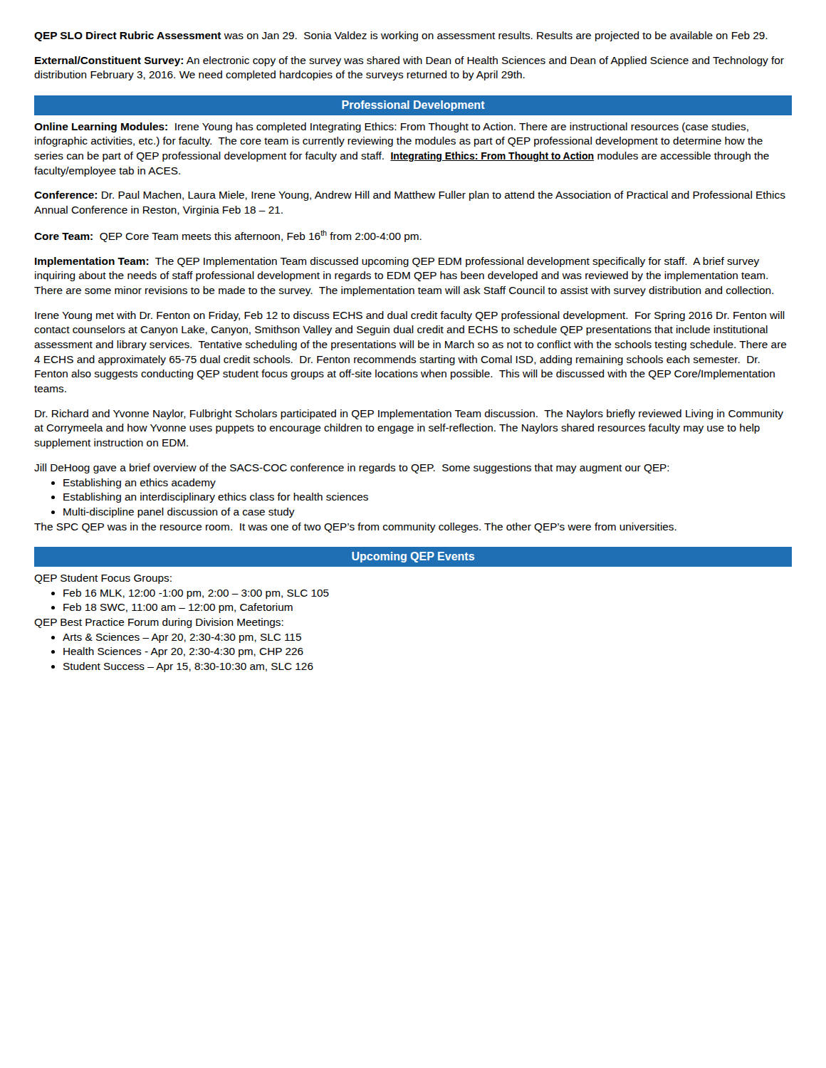QEP SLO Direct Rubric Assessment was on Jan 29. Sonia Valdez is working on assessment results. Results are projected to be available on Feb 29.
External/Constituent Survey: An electronic copy of the survey was shared with Dean of Health Sciences and Dean of Applied Science and Technology for distribution February 3, 2016. We need completed hardcopies of the surveys returned to by April 29th.
Professional Development
Online Learning Modules: Irene Young has completed Integrating Ethics: From Thought to Action. There are instructional resources (case studies, infographic activities, etc.) for faculty. The core team is currently reviewing the modules as part of QEP professional development to determine how the series can be part of QEP professional development for faculty and staff. Integrating Ethics: From Thought to Action modules are accessible through the faculty/employee tab in ACES.
Conference: Dr. Paul Machen, Laura Miele, Irene Young, Andrew Hill and Matthew Fuller plan to attend the Association of Practical and Professional Ethics Annual Conference in Reston, Virginia Feb 18 – 21.
Core Team: QEP Core Team meets this afternoon, Feb 16th from 2:00-4:00 pm.
Implementation Team: The QEP Implementation Team discussed upcoming QEP EDM professional development specifically for staff. A brief survey inquiring about the needs of staff professional development in regards to EDM QEP has been developed and was reviewed by the implementation team. There are some minor revisions to be made to the survey. The implementation team will ask Staff Council to assist with survey distribution and collection.
Irene Young met with Dr. Fenton on Friday, Feb 12 to discuss ECHS and dual credit faculty QEP professional development. For Spring 2016 Dr. Fenton will contact counselors at Canyon Lake, Canyon, Smithson Valley and Seguin dual credit and ECHS to schedule QEP presentations that include institutional assessment and library services. Tentative scheduling of the presentations will be in March so as not to conflict with the schools testing schedule. There are 4 ECHS and approximately 65-75 dual credit schools. Dr. Fenton recommends starting with Comal ISD, adding remaining schools each semester. Dr. Fenton also suggests conducting QEP student focus groups at off-site locations when possible. This will be discussed with the QEP Core/Implementation teams.
Dr. Richard and Yvonne Naylor, Fulbright Scholars participated in QEP Implementation Team discussion. The Naylors briefly reviewed Living in Community at Corrymeela and how Yvonne uses puppets to encourage children to engage in self-reflection. The Naylors shared resources faculty may use to help supplement instruction on EDM.
Jill DeHoog gave a brief overview of the SACS-COC conference in regards to QEP. Some suggestions that may augment our QEP:
Establishing an ethics academy
Establishing an interdisciplinary ethics class for health sciences
Multi-discipline panel discussion of a case study
The SPC QEP was in the resource room. It was one of two QEP’s from community colleges. The other QEP’s were from universities.
Upcoming QEP Events
QEP Student Focus Groups:
Feb 16 MLK, 12:00 -1:00 pm, 2:00 – 3:00 pm, SLC 105
Feb 18 SWC, 11:00 am – 12:00 pm, Cafetorium
QEP Best Practice Forum during Division Meetings:
Arts & Sciences – Apr 20, 2:30-4:30 pm, SLC 115
Health Sciences - Apr 20, 2:30-4:30 pm, CHP 226
Student Success – Apr 15, 8:30-10:30 am, SLC 126